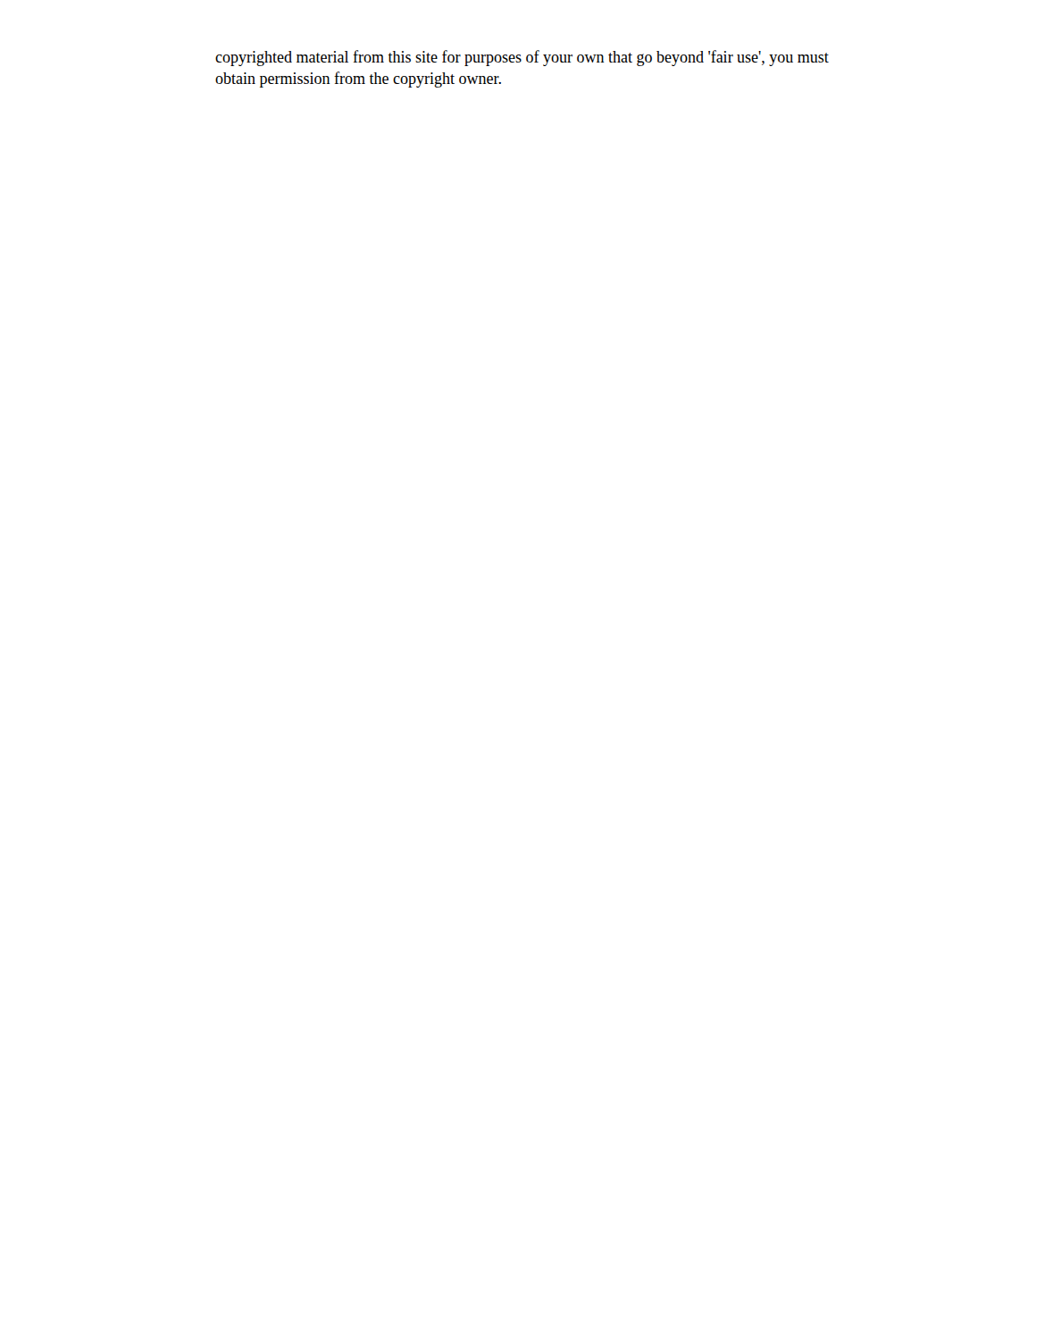copyrighted material from this site for purposes of your own that go beyond 'fair use', you must obtain permission from the copyright owner.